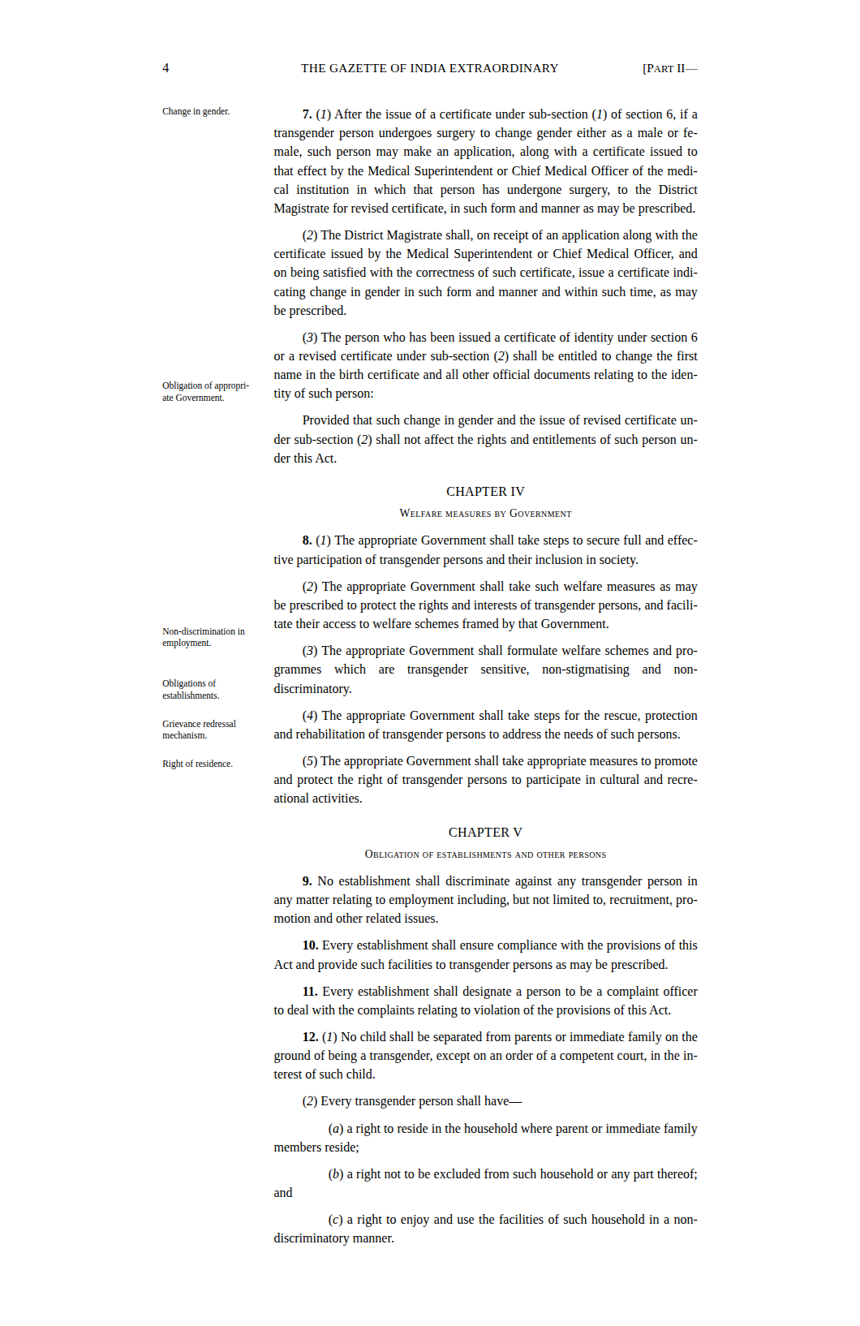4
THE GAZETTE OF INDIA EXTRAORDINARY
[PART II—
Change in gender.
Obligation of appropriate Government.
Non-discrimination in employment.
Obligations of establishments.
Grievance redressal mechanism.
Right of residence.
7. (1) After the issue of a certificate under sub-section (1) of section 6, if a transgender person undergoes surgery to change gender either as a male or female, such person may make an application, along with a certificate issued to that effect by the Medical Superintendent or Chief Medical Officer of the medical institution in which that person has undergone surgery, to the District Magistrate for revised certificate, in such form and manner as may be prescribed.
(2) The District Magistrate shall, on receipt of an application along with the certificate issued by the Medical Superintendent or Chief Medical Officer, and on being satisfied with the correctness of such certificate, issue a certificate indicating change in gender in such form and manner and within such time, as may be prescribed.
(3) The person who has been issued a certificate of identity under section 6 or a revised certificate under sub-section (2) shall be entitled to change the first name in the birth certificate and all other official documents relating to the identity of such person:
Provided that such change in gender and the issue of revised certificate under sub-section (2) shall not affect the rights and entitlements of such person under this Act.
CHAPTER IV
Welfare measures by Government
8. (1) The appropriate Government shall take steps to secure full and effective participation of transgender persons and their inclusion in society.
(2) The appropriate Government shall take such welfare measures as may be prescribed to protect the rights and interests of transgender persons, and facilitate their access to welfare schemes framed by that Government.
(3) The appropriate Government shall formulate welfare schemes and programmes which are transgender sensitive, non-stigmatising and non-discriminatory.
(4) The appropriate Government shall take steps for the rescue, protection and rehabilitation of transgender persons to address the needs of such persons.
(5) The appropriate Government shall take appropriate measures to promote and protect the right of transgender persons to participate in cultural and recreational activities.
CHAPTER V
Obligation of establishments and other persons
9. No establishment shall discriminate against any transgender person in any matter relating to employment including, but not limited to, recruitment, promotion and other related issues.
10. Every establishment shall ensure compliance with the provisions of this Act and provide such facilities to transgender persons as may be prescribed.
11. Every establishment shall designate a person to be a complaint officer to deal with the complaints relating to violation of the provisions of this Act.
12. (1) No child shall be separated from parents or immediate family on the ground of being a transgender, except on an order of a competent court, in the interest of such child.
(2) Every transgender person shall have—
(a) a right to reside in the household where parent or immediate family members reside;
(b) a right not to be excluded from such household or any part thereof; and
(c) a right to enjoy and use the facilities of such household in a non-discriminatory manner.